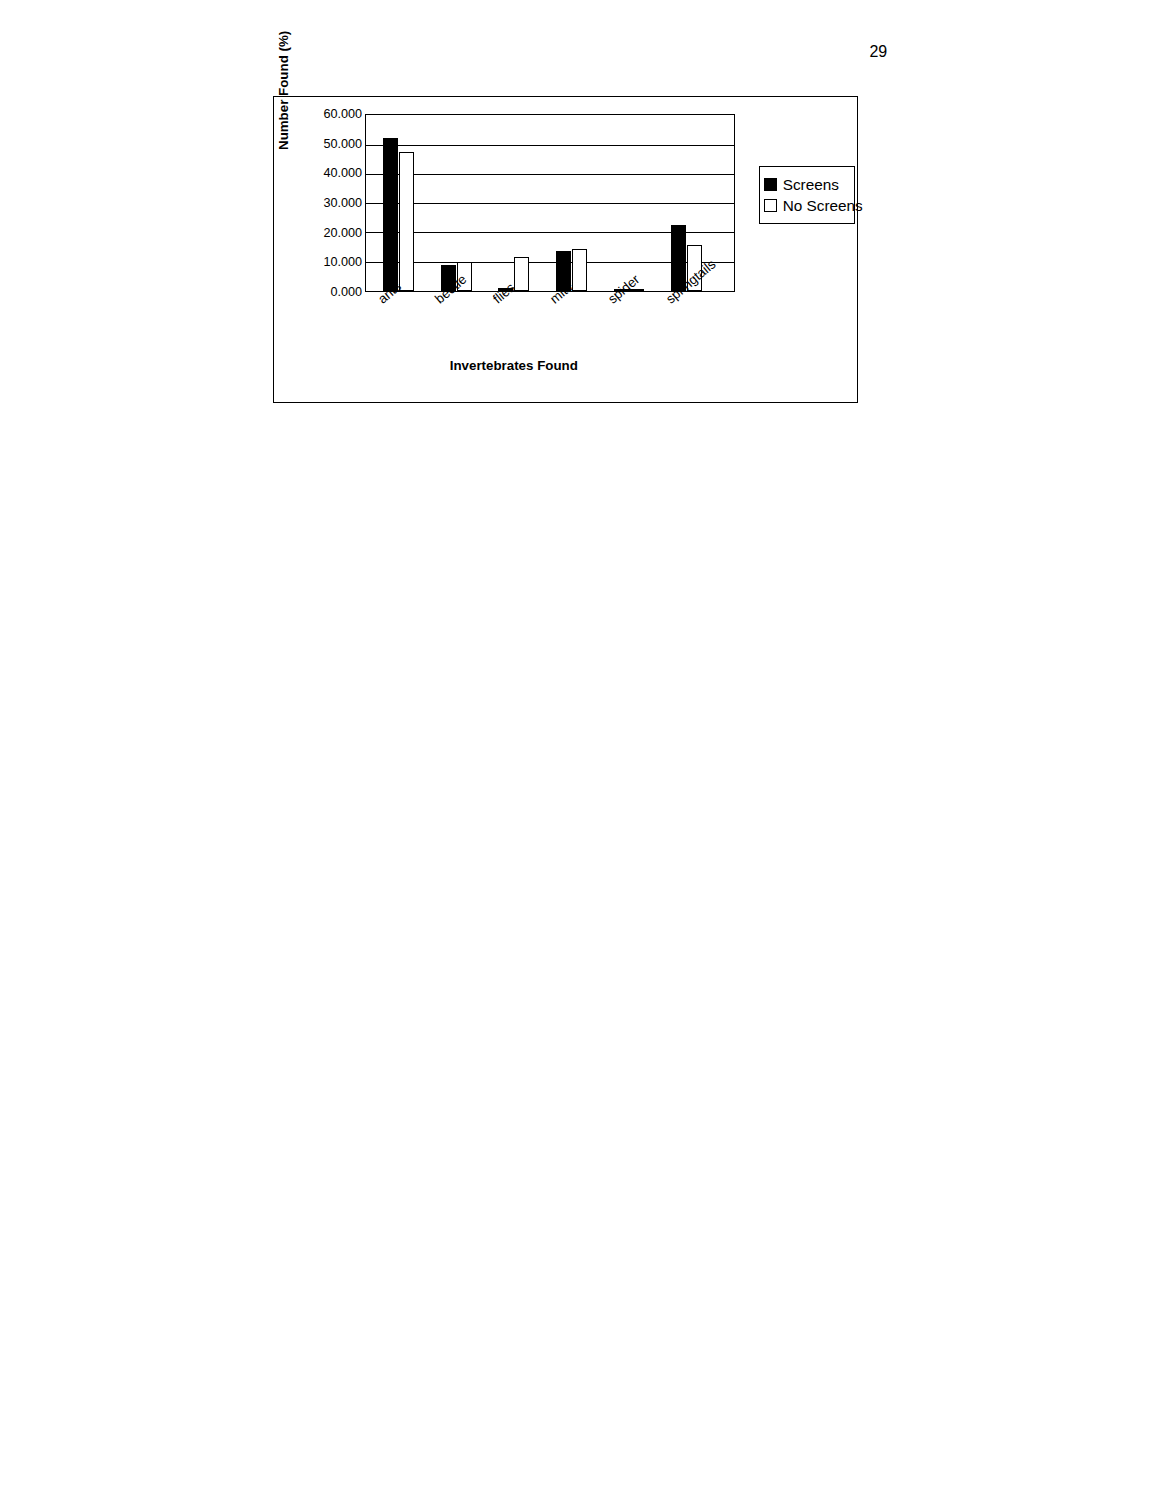29
Number Found (%)
60.000 50.000 40.000 30.000 20.000 10.000 0.000
ants beetle flies mite spider springtails
Invertebrates Found
Screens
No Screens